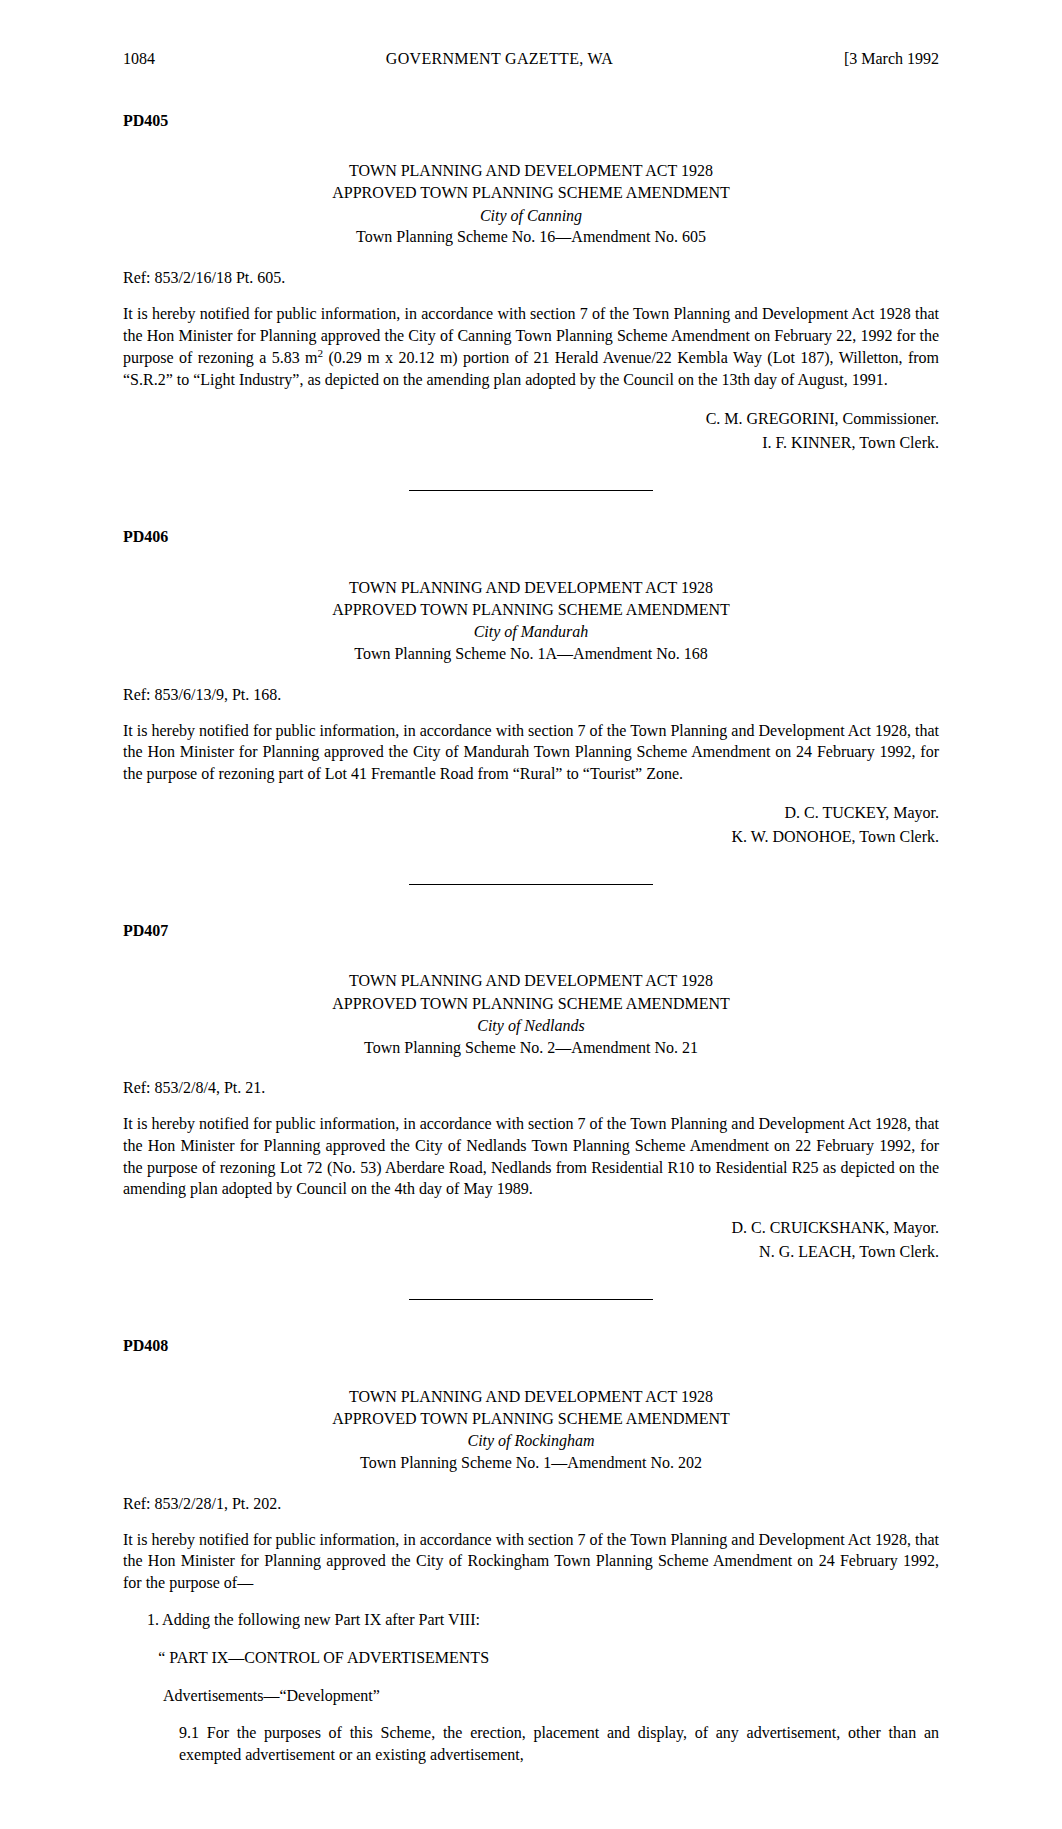1084 GOVERNMENT GAZETTE, WA [3 March 1992
PD405
TOWN PLANNING AND DEVELOPMENT ACT 1928 APPROVED TOWN PLANNING SCHEME AMENDMENT
City of Canning
Town Planning Scheme No. 16—Amendment No. 605
Ref: 853/2/16/18 Pt. 605.
It is hereby notified for public information, in accordance with section 7 of the Town Planning and Development Act 1928 that the Hon Minister for Planning approved the City of Canning Town Planning Scheme Amendment on February 22, 1992 for the purpose of rezoning a 5.83 m2 (0.29 m x 20.12 m) portion of 21 Herald Avenue/22 Kembla Way (Lot 187), Willetton, from “S.R.2” to “Light Industry”, as depicted on the amending plan adopted by the Council on the 13th day of August, 1991.
C. M. GREGORINI, Commissioner.
I. F. KINNER, Town Clerk.
PD406
TOWN PLANNING AND DEVELOPMENT ACT 1928 APPROVED TOWN PLANNING SCHEME AMENDMENT
City of Mandurah
Town Planning Scheme No. 1A—Amendment No. 168
Ref: 853/6/13/9, Pt. 168.
It is hereby notified for public information, in accordance with section 7 of the Town Planning and Development Act 1928, that the Hon Minister for Planning approved the City of Mandurah Town Planning Scheme Amendment on 24 February 1992, for the purpose of rezoning part of Lot 41 Fremantle Road from “Rural” to “Tourist” Zone.
D. C. TUCKEY, Mayor.
K. W. DONOHOE, Town Clerk.
PD407
TOWN PLANNING AND DEVELOPMENT ACT 1928 APPROVED TOWN PLANNING SCHEME AMENDMENT
City of Nedlands
Town Planning Scheme No. 2—Amendment No. 21
Ref: 853/2/8/4, Pt. 21.
It is hereby notified for public information, in accordance with section 7 of the Town Planning and Development Act 1928, that the Hon Minister for Planning approved the City of Nedlands Town Planning Scheme Amendment on 22 February 1992, for the purpose of rezoning Lot 72 (No. 53) Aberdare Road, Nedlands from Residential R10 to Residential R25 as depicted on the amending plan adopted by Council on the 4th day of May 1989.
D. C. CRUICKSHANK, Mayor.
N. G. LEACH, Town Clerk.
PD408
TOWN PLANNING AND DEVELOPMENT ACT 1928 APPROVED TOWN PLANNING SCHEME AMENDMENT
City of Rockingham
Town Planning Scheme No. 1—Amendment No. 202
Ref: 853/2/28/1, Pt. 202.
It is hereby notified for public information, in accordance with section 7 of the Town Planning and Development Act 1928, that the Hon Minister for Planning approved the City of Rockingham Town Planning Scheme Amendment on 24 February 1992, for the purpose of—
1. Adding the following new Part IX after Part VIII:
“ PART IX—CONTROL OF ADVERTISEMENTS
Advertisements—“Development”
9.1 For the purposes of this Scheme, the erection, placement and display, of any advertisement, other than an exempted advertisement or an existing advertisement,